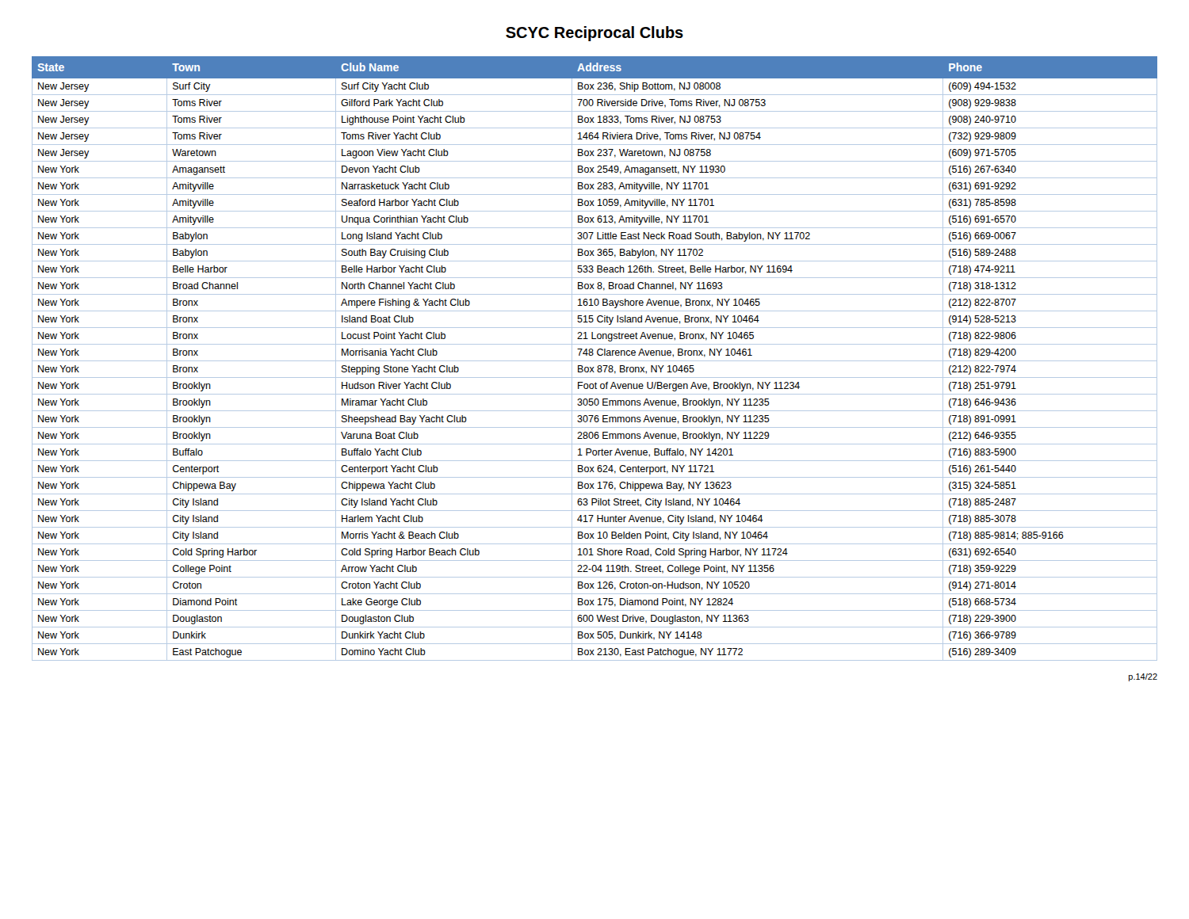SCYC Reciprocal Clubs
| State | Town | Club Name | Address | Phone |
| --- | --- | --- | --- | --- |
| New Jersey | Surf City | Surf City Yacht Club | Box 236, Ship Bottom, NJ 08008 | (609) 494-1532 |
| New Jersey | Toms River | Gilford Park Yacht Club | 700 Riverside Drive, Toms River, NJ 08753 | (908) 929-9838 |
| New Jersey | Toms River | Lighthouse Point Yacht Club | Box 1833, Toms River, NJ 08753 | (908) 240-9710 |
| New Jersey | Toms River | Toms River Yacht Club | 1464 Riviera Drive, Toms River, NJ 08754 | (732) 929-9809 |
| New Jersey | Waretown | Lagoon View Yacht Club | Box 237, Waretown, NJ 08758 | (609) 971-5705 |
| New York | Amagansett | Devon Yacht Club | Box 2549, Amagansett, NY 11930 | (516) 267-6340 |
| New York | Amityville | Narrasketuck Yacht Club | Box 283, Amityville, NY 11701 | (631) 691-9292 |
| New York | Amityville | Seaford Harbor Yacht Club | Box 1059, Amityville, NY 11701 | (631) 785-8598 |
| New York | Amityville | Unqua Corinthian Yacht Club | Box 613, Amityville, NY 11701 | (516) 691-6570 |
| New York | Babylon | Long Island Yacht Club | 307 Little East Neck Road South, Babylon, NY 11702 | (516) 669-0067 |
| New York | Babylon | South Bay Cruising Club | Box 365, Babylon, NY 11702 | (516) 589-2488 |
| New York | Belle Harbor | Belle Harbor Yacht Club | 533 Beach 126th. Street, Belle Harbor, NY 11694 | (718) 474-9211 |
| New York | Broad Channel | North Channel Yacht Club | Box 8, Broad Channel, NY 11693 | (718) 318-1312 |
| New York | Bronx | Ampere Fishing & Yacht Club | 1610 Bayshore Avenue, Bronx, NY 10465 | (212) 822-8707 |
| New York | Bronx | Island Boat Club | 515 City Island Avenue, Bronx, NY 10464 | (914) 528-5213 |
| New York | Bronx | Locust Point Yacht Club | 21 Longstreet Avenue, Bronx, NY 10465 | (718) 822-9806 |
| New York | Bronx | Morrisania Yacht Club | 748 Clarence Avenue, Bronx, NY 10461 | (718) 829-4200 |
| New York | Bronx | Stepping Stone Yacht Club | Box 878, Bronx, NY 10465 | (212) 822-7974 |
| New York | Brooklyn | Hudson River Yacht Club | Foot of Avenue U/Bergen Ave, Brooklyn, NY 11234 | (718) 251-9791 |
| New York | Brooklyn | Miramar Yacht Club | 3050 Emmons Avenue, Brooklyn, NY 11235 | (718) 646-9436 |
| New York | Brooklyn | Sheepshead Bay Yacht Club | 3076 Emmons Avenue, Brooklyn, NY 11235 | (718) 891-0991 |
| New York | Brooklyn | Varuna Boat Club | 2806 Emmons Avenue, Brooklyn, NY 11229 | (212) 646-9355 |
| New York | Buffalo | Buffalo Yacht Club | 1 Porter Avenue, Buffalo, NY 14201 | (716) 883-5900 |
| New York | Centerport | Centerport Yacht Club | Box 624, Centerport, NY 11721 | (516) 261-5440 |
| New York | Chippewa Bay | Chippewa Yacht Club | Box 176, Chippewa Bay, NY 13623 | (315) 324-5851 |
| New York | City Island | City Island Yacht Club | 63 Pilot Street, City Island, NY 10464 | (718) 885-2487 |
| New York | City Island | Harlem Yacht Club | 417 Hunter Avenue, City Island, NY 10464 | (718) 885-3078 |
| New York | City Island | Morris Yacht & Beach Club | Box 10 Belden Point, City Island, NY 10464 | (718) 885-9814; 885-9166 |
| New York | Cold Spring Harbor | Cold Spring Harbor Beach Club | 101 Shore Road, Cold Spring Harbor, NY 11724 | (631) 692-6540 |
| New York | College Point | Arrow Yacht Club | 22-04 119th. Street, College Point, NY 11356 | (718) 359-9229 |
| New York | Croton | Croton Yacht Club | Box 126, Croton-on-Hudson, NY 10520 | (914) 271-8014 |
| New York | Diamond Point | Lake George Club | Box 175, Diamond Point, NY 12824 | (518) 668-5734 |
| New York | Douglaston | Douglaston Club | 600 West Drive, Douglaston, NY 11363 | (718) 229-3900 |
| New York | Dunkirk | Dunkirk Yacht Club | Box 505, Dunkirk, NY 14148 | (716) 366-9789 |
| New York | East Patchogue | Domino Yacht Club | Box 2130, East Patchogue, NY 11772 | (516) 289-3409 |
p.14/22